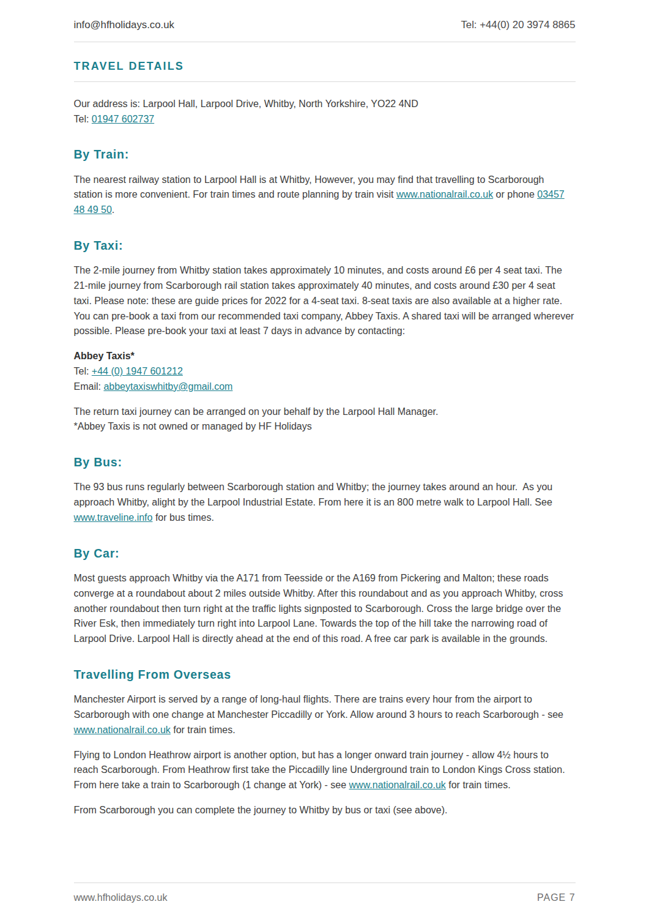info@hfholidays.co.uk
Tel: +44(0) 20 3974 8865
Travel Details
Our address is: Larpool Hall, Larpool Drive, Whitby, North Yorkshire, YO22 4ND
Tel: 01947 602737
By Train:
The nearest railway station to Larpool Hall is at Whitby, However, you may find that travelling to Scarborough station is more convenient. For train times and route planning by train visit www.nationalrail.co.uk or phone 03457 48 49 50.
By Taxi:
The 2-mile journey from Whitby station takes approximately 10 minutes, and costs around £6 per 4 seat taxi. The 21-mile journey from Scarborough rail station takes approximately 40 minutes, and costs around £30 per 4 seat taxi. Please note: these are guide prices for 2022 for a 4-seat taxi. 8-seat taxis are also available at a higher rate. You can pre-book a taxi from our recommended taxi company, Abbey Taxis. A shared taxi will be arranged wherever possible. Please pre-book your taxi at least 7 days in advance by contacting:
Abbey Taxis*
Tel: +44 (0) 1947 601212
Email: abbeytaxiswhitby@gmail.com
The return taxi journey can be arranged on your behalf by the Larpool Hall Manager.
*Abbey Taxis is not owned or managed by HF Holidays
By Bus:
The 93 bus runs regularly between Scarborough station and Whitby; the journey takes around an hour. As you approach Whitby, alight by the Larpool Industrial Estate. From here it is an 800 metre walk to Larpool Hall. See www.traveline.info for bus times.
By Car:
Most guests approach Whitby via the A171 from Teesside or the A169 from Pickering and Malton; these roads converge at a roundabout about 2 miles outside Whitby. After this roundabout and as you approach Whitby, cross another roundabout then turn right at the traffic lights signposted to Scarborough. Cross the large bridge over the River Esk, then immediately turn right into Larpool Lane. Towards the top of the hill take the narrowing road of Larpool Drive. Larpool Hall is directly ahead at the end of this road. A free car park is available in the grounds.
Travelling From Overseas
Manchester Airport is served by a range of long-haul flights. There are trains every hour from the airport to Scarborough with one change at Manchester Piccadilly or York. Allow around 3 hours to reach Scarborough - see www.nationalrail.co.uk for train times.
Flying to London Heathrow airport is another option, but has a longer onward train journey - allow 4½ hours to reach Scarborough. From Heathrow first take the Piccadilly line Underground train to London Kings Cross station. From here take a train to Scarborough (1 change at York) - see www.nationalrail.co.uk for train times.
From Scarborough you can complete the journey to Whitby by bus or taxi (see above).
www.hfholidays.co.uk
PAGE 7